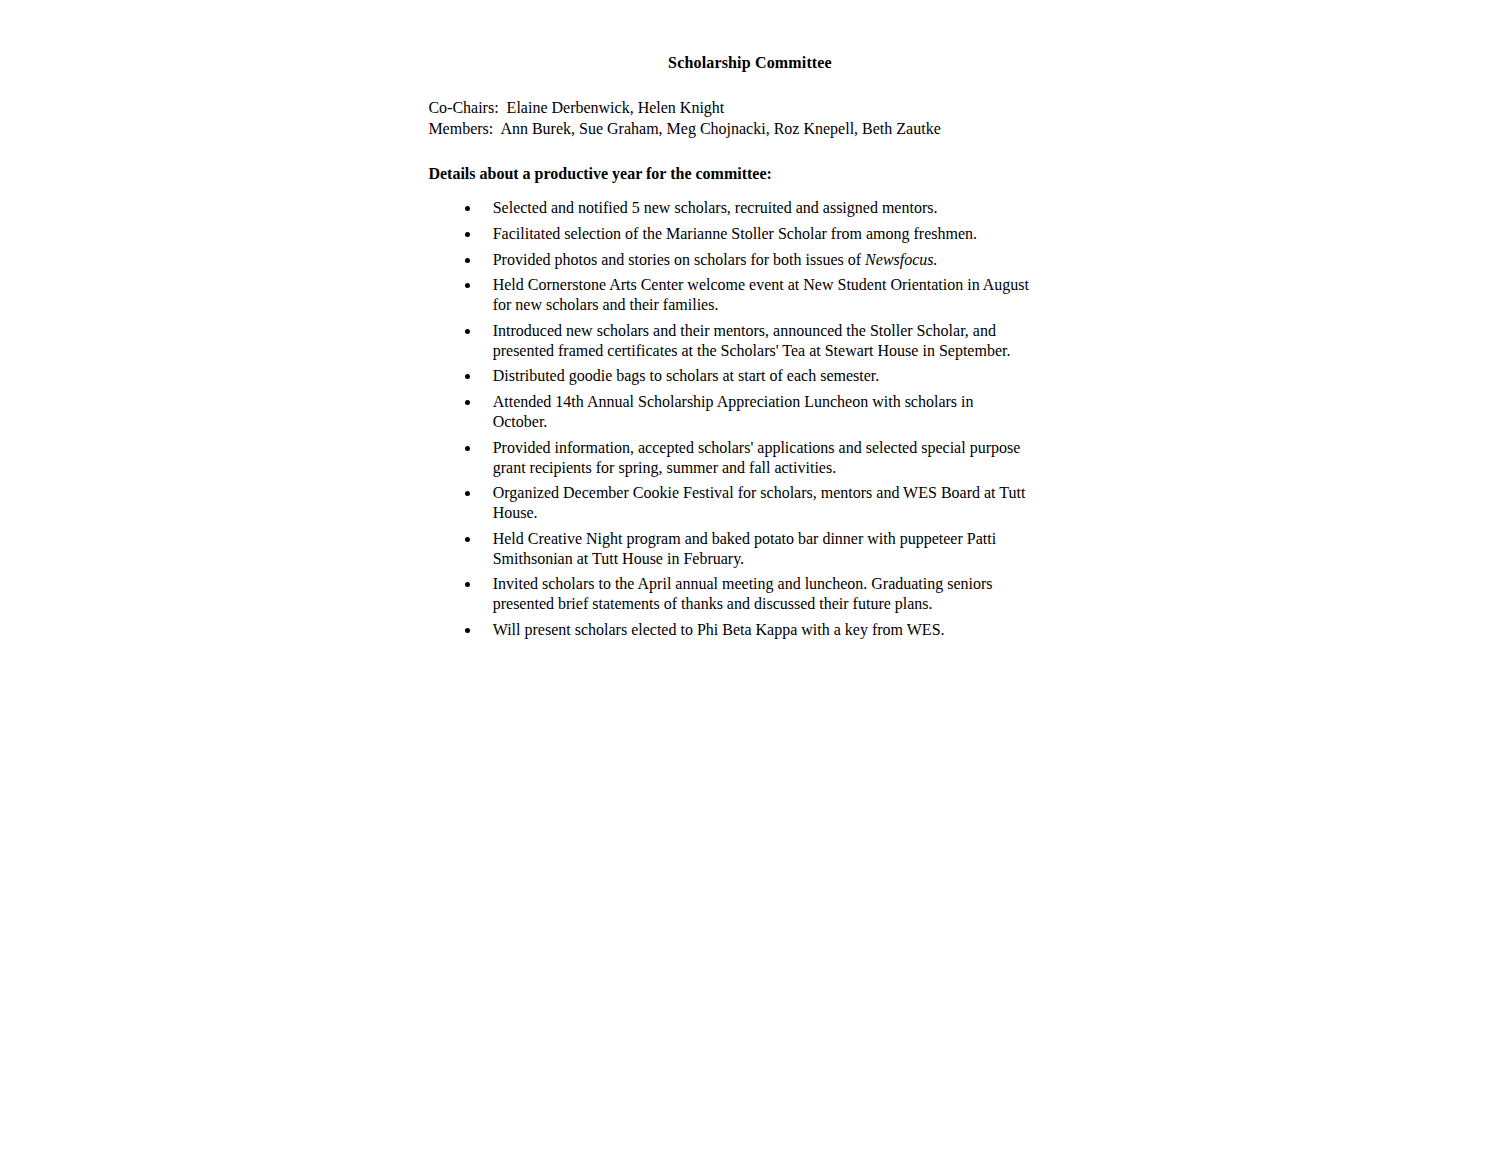Scholarship Committee
Co-Chairs: Elaine Derbenwick, Helen Knight
Members: Ann Burek, Sue Graham, Meg Chojnacki, Roz Knepell, Beth Zautke
Details about a productive year for the committee:
Selected and notified 5 new scholars, recruited and assigned mentors.
Facilitated selection of the Marianne Stoller Scholar from among freshmen.
Provided photos and stories on scholars for both issues of Newsfocus.
Held Cornerstone Arts Center welcome event at New Student Orientation in August for new scholars and their families.
Introduced new scholars and their mentors, announced the Stoller Scholar, and presented framed certificates at the Scholars' Tea at Stewart House in September.
Distributed goodie bags to scholars at start of each semester.
Attended 14th Annual Scholarship Appreciation Luncheon with scholars in October.
Provided information, accepted scholars' applications and selected special purpose grant recipients for spring, summer and fall activities.
Organized December Cookie Festival for scholars, mentors and WES Board at Tutt House.
Held Creative Night program and baked potato bar dinner with puppeteer Patti Smithsonian at Tutt House in February.
Invited scholars to the April annual meeting and luncheon. Graduating seniors presented brief statements of thanks and discussed their future plans.
Will present scholars elected to Phi Beta Kappa with a key from WES.